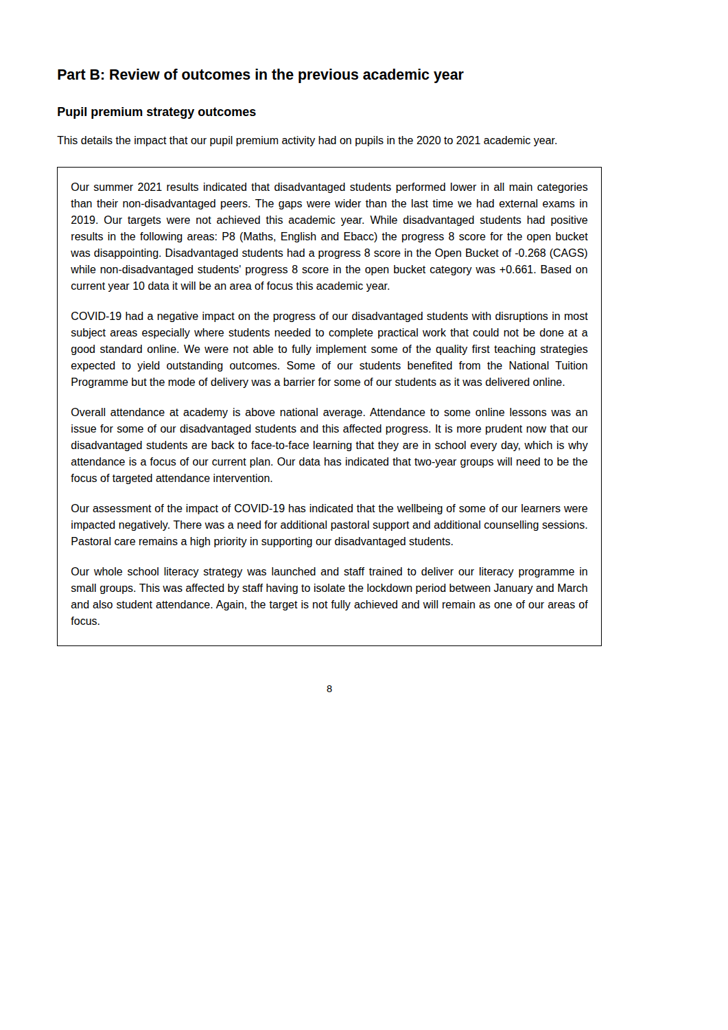Part B: Review of outcomes in the previous academic year
Pupil premium strategy outcomes
This details the impact that our pupil premium activity had on pupils in the 2020 to 2021 academic year.
Our summer 2021 results indicated that disadvantaged students performed lower in all main categories than their non-disadvantaged peers. The gaps were wider than the last time we had external exams in 2019. Our targets were not achieved this academic year. While disadvantaged students had positive results in the following areas: P8 (Maths, English and Ebacc) the progress 8 score for the open bucket was disappointing. Disadvantaged students had a progress 8 score in the Open Bucket of -0.268 (CAGS) while non-disadvantaged students' progress 8 score in the open bucket category was +0.661. Based on current year 10 data it will be an area of focus this academic year.
COVID-19 had a negative impact on the progress of our disadvantaged students with disruptions in most subject areas especially where students needed to complete practical work that could not be done at a good standard online. We were not able to fully implement some of the quality first teaching strategies expected to yield outstanding outcomes. Some of our students benefited from the National Tuition Programme but the mode of delivery was a barrier for some of our students as it was delivered online.
Overall attendance at academy is above national average. Attendance to some online lessons was an issue for some of our disadvantaged students and this affected progress. It is more prudent now that our disadvantaged students are back to face-to-face learning that they are in school every day, which is why attendance is a focus of our current plan. Our data has indicated that two-year groups will need to be the focus of targeted attendance intervention.
Our assessment of the impact of COVID-19 has indicated that the wellbeing of some of our learners were impacted negatively. There was a need for additional pastoral support and additional counselling sessions. Pastoral care remains a high priority in supporting our disadvantaged students.
Our whole school literacy strategy was launched and staff trained to deliver our literacy programme in small groups. This was affected by staff having to isolate the lockdown period between January and March and also student attendance. Again, the target is not fully achieved and will remain as one of our areas of focus.
8